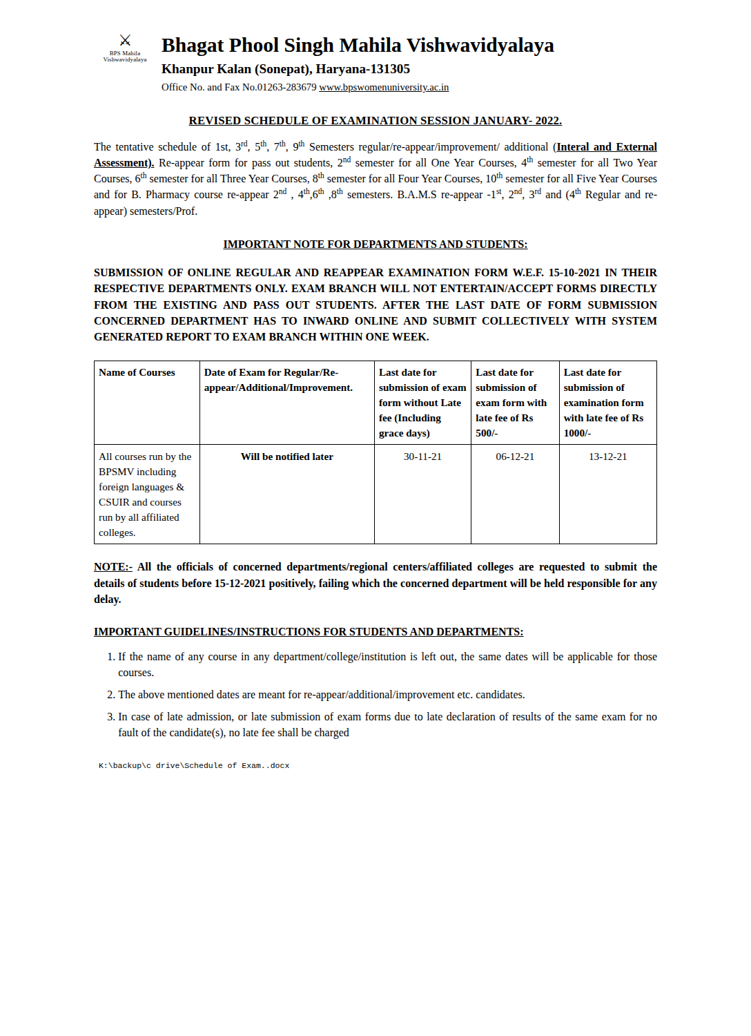⚔ BPS Mahila Vishwavidyalaya
Bhagat Phool Singh Mahila Vishwavidyalaya
Khanpur Kalan (Sonepat), Haryana-131305
Office No. and Fax No.01263-283679 www.bpswomenuniversity.ac.in
REVISED SCHEDULE OF EXAMINATION SESSION JANUARY- 2022.
The tentative schedule of 1st, 3rd, 5th, 7th, 9th Semesters regular/re-appear/improvement/ additional (Interal and External Assessment). Re-appear form for pass out students, 2nd semester for all One Year Courses, 4th semester for all Two Year Courses, 6th semester for all Three Year Courses, 8th semester for all Four Year Courses, 10th semester for all Five Year Courses and for B. Pharmacy course re-appear 2nd , 4th,6th ,8th semesters. B.A.M.S re-appear -1st, 2nd, 3rd and (4th Regular and re-appear) semesters/Prof.
IMPORTANT NOTE FOR DEPARTMENTS AND STUDENTS:
Submission of online regular and reappear examination form w.e.f. 15-10-2021 in their respective departments only. Exam branch will not entertain/accept forms directly from the existing and pass out students. After the last date of form submission concerned department has to inward online and submit collectively with system generated report to exam branch within one week.
| Name of Courses | Date of Exam for Regular/Re-appear/Additional/Improvement. | Last date for submission of exam form without Late fee (Including grace days) | Last date for submission of exam form with late fee of Rs 500/- | Last date for submission of examination form with late fee of Rs 1000/- |
| --- | --- | --- | --- | --- |
| All courses run by the BPSMV including foreign languages & CSUIR and courses run by all affiliated colleges. | Will be notified later | 30-11-21 | 06-12-21 | 13-12-21 |
NOTE:- All the officials of concerned departments/regional centers/affiliated colleges are requested to submit the details of students before 15-12-2021 positively, failing which the concerned department will be held responsible for any delay.
IMPORTANT GUIDELINES/INSTRUCTIONS FOR STUDENTS AND DEPARTMENTS:
If the name of any course in any department/college/institution is left out, the same dates will be applicable for those courses.
The above mentioned dates are meant for re-appear/additional/improvement etc. candidates.
In case of late admission, or late submission of exam forms due to late declaration of results of the same exam for no fault of the candidate(s), no late fee shall be charged
K:\backup\c drive\Schedule of Exam..docx